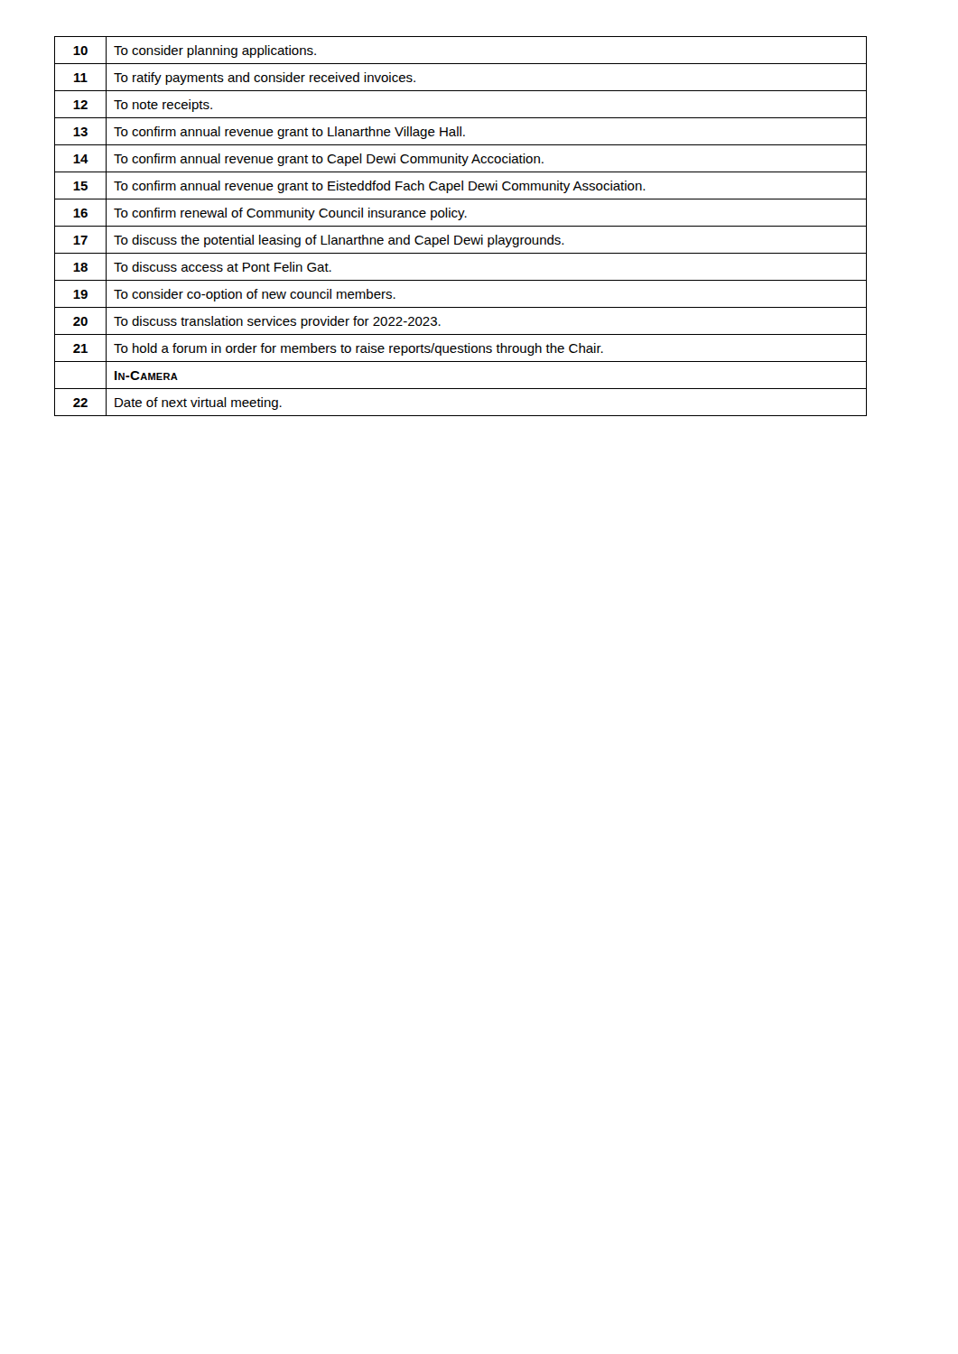| 10 | To consider planning applications. |
| 11 | To ratify payments and consider received invoices. |
| 12 | To note receipts. |
| 13 | To confirm annual revenue grant to Llanarthne Village Hall. |
| 14 | To confirm annual revenue grant to Capel Dewi Community Accociation. |
| 15 | To confirm annual revenue grant to Eisteddfod Fach Capel Dewi Community Association. |
| 16 | To confirm renewal of Community Council insurance policy. |
| 17 | To discuss the potential leasing of Llanarthne and Capel Dewi playgrounds. |
| 18 | To discuss access at Pont Felin Gat. |
| 19 | To consider co-option of new council members. |
| 20 | To discuss translation services provider for 2022-2023. |
| 21 | To hold a forum in order for members to raise reports/questions through the Chair. |
| | In-Camera |
| 22 | Date of next virtual meeting. |